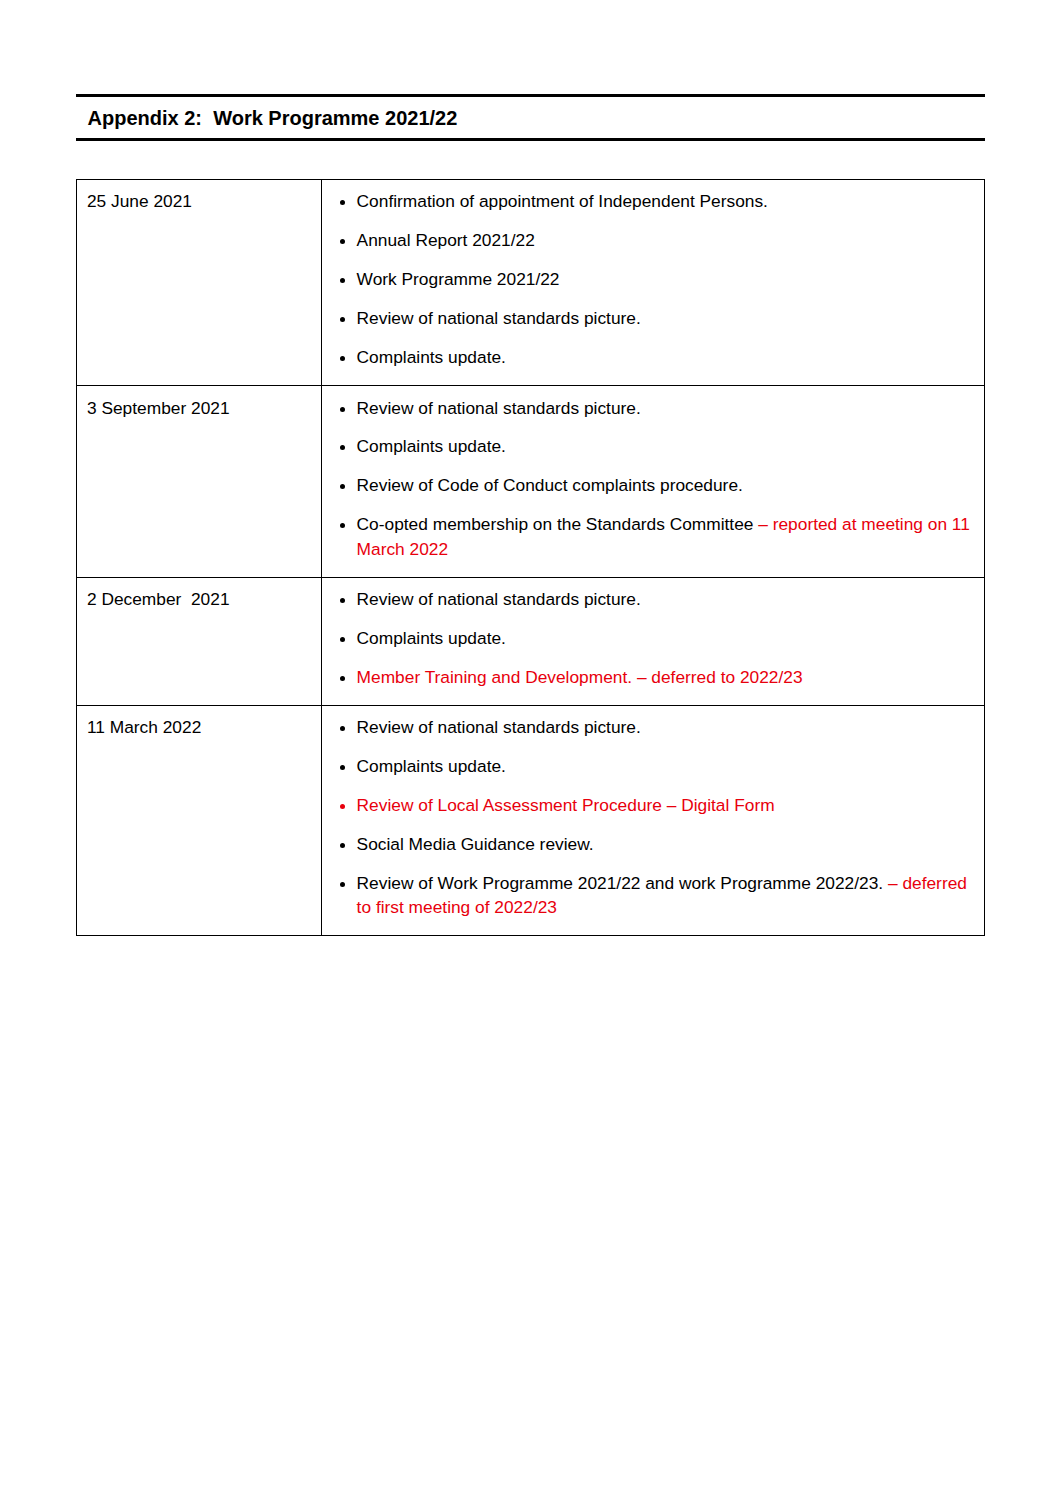Appendix 2: Work Programme 2021/22
| 25 June 2021 | Confirmation of appointment of Independent Persons. Annual Report 2021/22 Work Programme 2021/22 Review of national standards picture. Complaints update. |
| 3 September 2021 | Review of national standards picture. Complaints update. Review of Code of Conduct complaints procedure. Co-opted membership on the Standards Committee – reported at meeting on 11 March 2022 |
| 2 December 2021 | Review of national standards picture. Complaints update. Member Training and Development. – deferred to 2022/23 |
| 11 March 2022 | Review of national standards picture. Complaints update. Review of Local Assessment Procedure – Digital Form Social Media Guidance review. Review of Work Programme 2021/22 and work Programme 2022/23. – deferred to first meeting of 2022/23 |